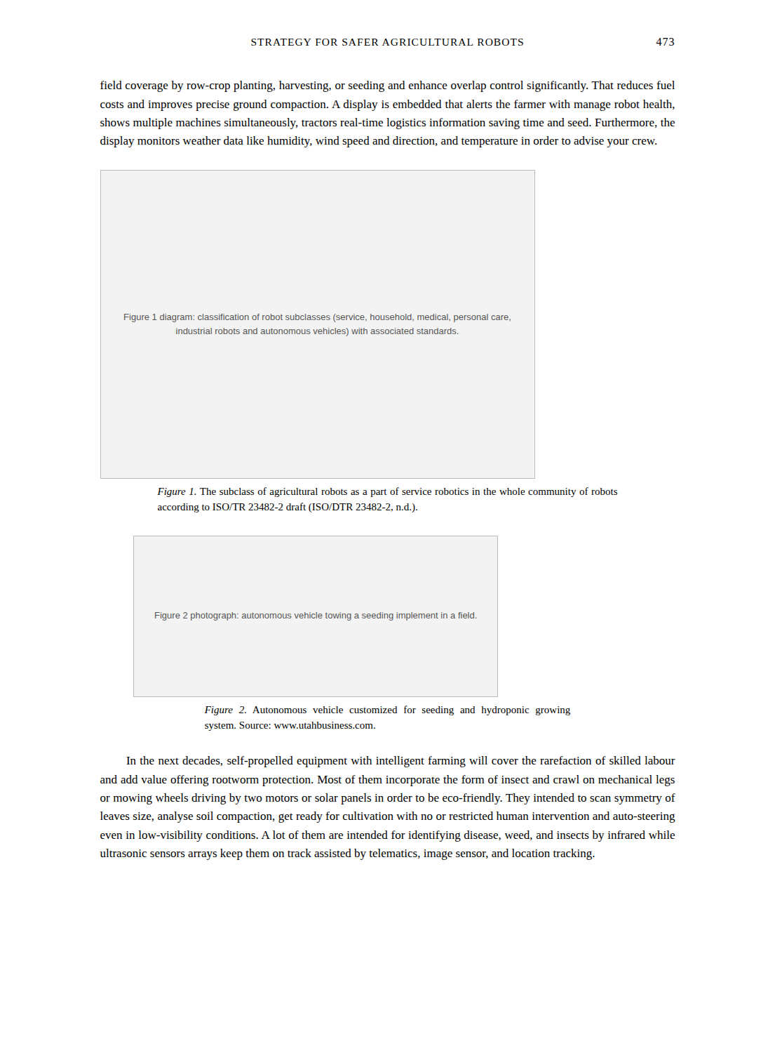Strategy for Safer Agricultural Robots
473
field coverage by row-crop planting, harvesting, or seeding and enhance overlap control significantly. That reduces fuel costs and improves precise ground compaction. A display is embedded that alerts the farmer with manage robot health, shows multiple machines simultaneously, tractors real-time logistics information saving time and seed. Furthermore, the display monitors weather data like humidity, wind speed and direction, and temperature in order to advise your crew.
Figure 1 diagram: classification of robot subclasses (service, household, medical, personal care, industrial robots and autonomous vehicles) with associated standards.
Figure 1. The subclass of agricultural robots as a part of service robotics in the whole community of robots according to ISO/TR 23482-2 draft (ISO/DTR 23482-2, n.d.).
Figure 2 photograph: autonomous vehicle towing a seeding implement in a field.
Figure 2. Autonomous vehicle customized for seeding and hydroponic growing system. Source: www.utahbusiness.com.
In the next decades, self-propelled equipment with intelligent farming will cover the rarefaction of skilled labour and add value offering rootworm protection. Most of them incorporate the form of insect and crawl on mechanical legs or mowing wheels driving by two motors or solar panels in order to be eco-friendly. They intended to scan symmetry of leaves size, analyse soil compaction, get ready for cultivation with no or restricted human intervention and auto-steering even in low-visibility conditions. A lot of them are intended for identifying disease, weed, and insects by infrared while ultrasonic sensors arrays keep them on track assisted by telematics, image sensor, and location tracking.